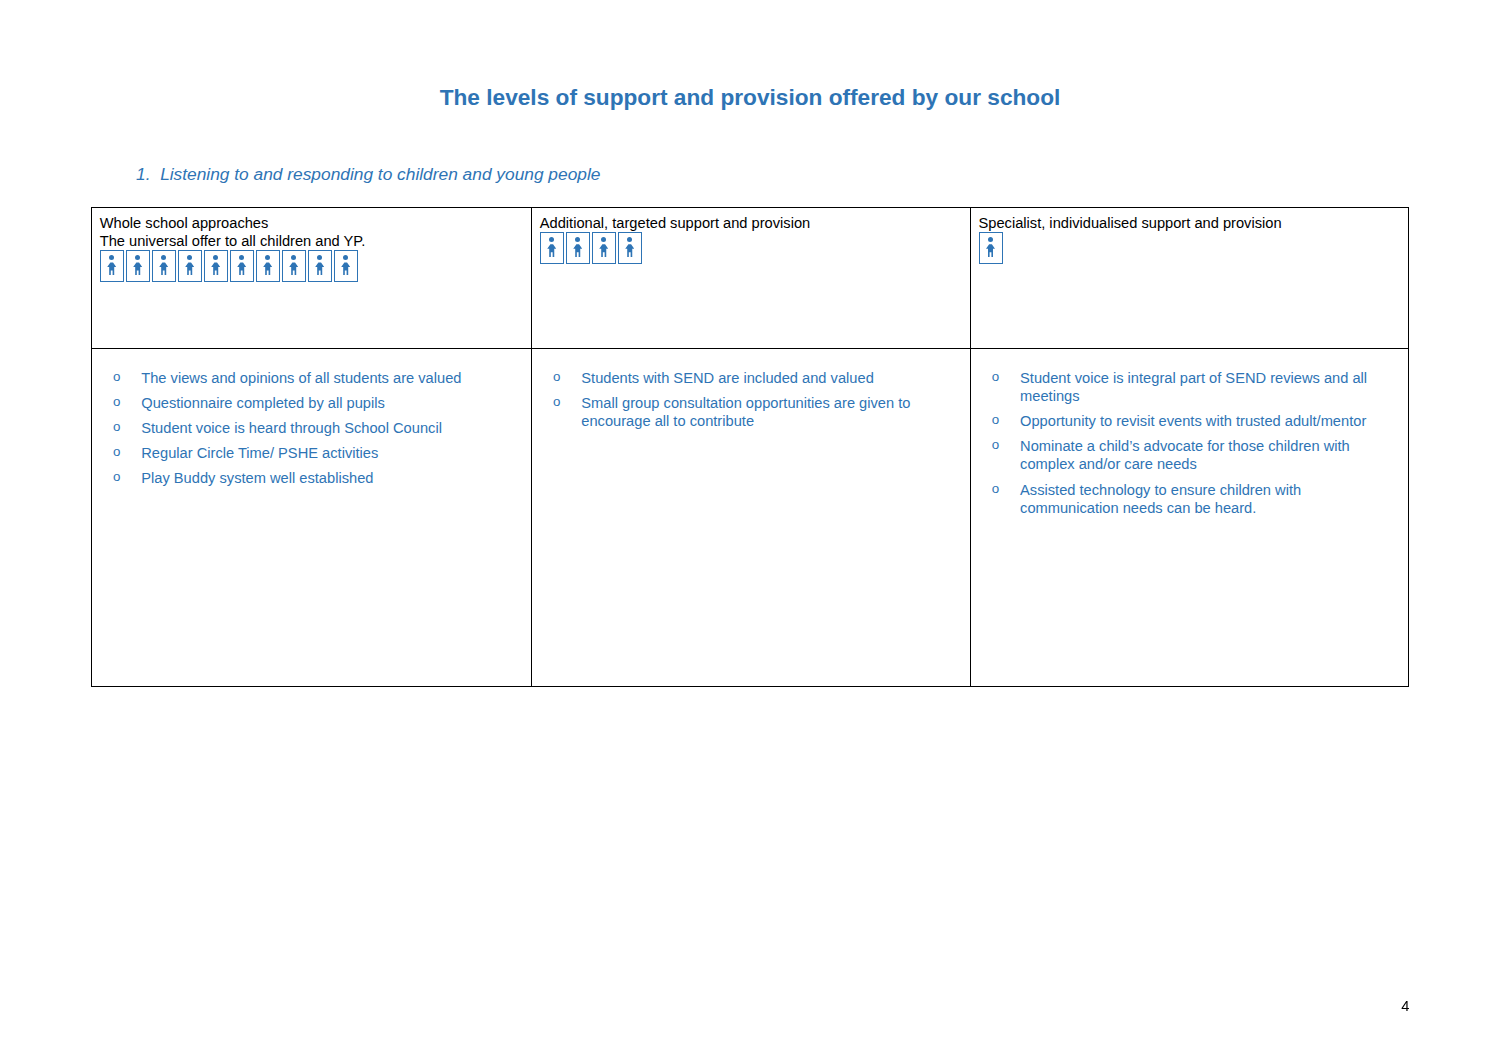The levels of support and provision offered by our school
1. Listening to and responding to children and young people
| Whole school approaches The universal offer to all children and YP. | Additional, targeted support and provision | Specialist, individualised support and provision |
| --- | --- | --- |
| The views and opinions of all students are valued Questionnaire completed by all pupils Student voice is heard through School Council Regular Circle Time/ PSHE activities Play Buddy system well established | Students with SEND are included and valued Small group consultation opportunities are given to encourage all to contribute | Student voice is integral part of SEND reviews and all meetings Opportunity to revisit events with trusted adult/mentor Nominate a child’s advocate for those children with complex and/or care needs Assisted technology to ensure children with communication needs can be heard. |
4